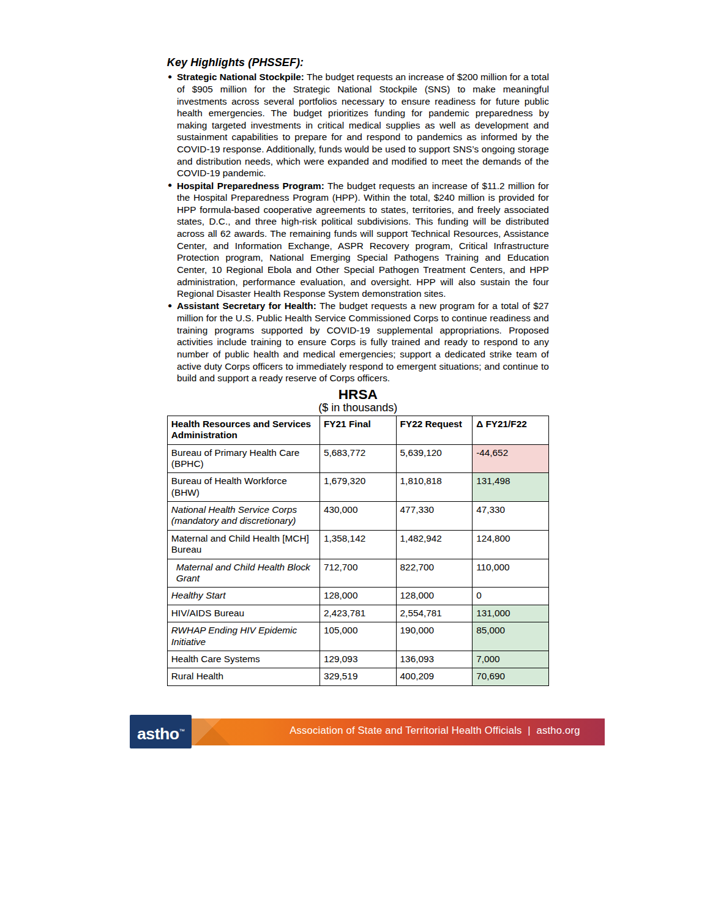Key Highlights (PHSSEF):
Strategic National Stockpile: The budget requests an increase of $200 million for a total of $905 million for the Strategic National Stockpile (SNS) to make meaningful investments across several portfolios necessary to ensure readiness for future public health emergencies. The budget prioritizes funding for pandemic preparedness by making targeted investments in critical medical supplies as well as development and sustainment capabilities to prepare for and respond to pandemics as informed by the COVID-19 response. Additionally, funds would be used to support SNS’s ongoing storage and distribution needs, which were expanded and modified to meet the demands of the COVID-19 pandemic.
Hospital Preparedness Program: The budget requests an increase of $11.2 million for the Hospital Preparedness Program (HPP). Within the total, $240 million is provided for HPP formula-based cooperative agreements to states, territories, and freely associated states, D.C., and three high-risk political subdivisions. This funding will be distributed across all 62 awards. The remaining funds will support Technical Resources, Assistance Center, and Information Exchange, ASPR Recovery program, Critical Infrastructure Protection program, National Emerging Special Pathogens Training and Education Center, 10 Regional Ebola and Other Special Pathogen Treatment Centers, and HPP administration, performance evaluation, and oversight. HPP will also sustain the four Regional Disaster Health Response System demonstration sites.
Assistant Secretary for Health: The budget requests a new program for a total of $27 million for the U.S. Public Health Service Commissioned Corps to continue readiness and training programs supported by COVID-19 supplemental appropriations. Proposed activities include training to ensure Corps is fully trained and ready to respond to any number of public health and medical emergencies; support a dedicated strike team of active duty Corps officers to immediately respond to emergent situations; and continue to build and support a ready reserve of Corps officers.
HRSA
($ in thousands)
| Health Resources and Services Administration | FY21 Final | FY22 Request | Δ FY21/F22 |
| --- | --- | --- | --- |
| Bureau of Primary Health Care (BPHC) | 5,683,772 | 5,639,120 | -44,652 |
| Bureau of Health Workforce (BHW) | 1,679,320 | 1,810,818 | 131,498 |
| National Health Service Corps (mandatory and discretionary) | 430,000 | 477,330 | 47,330 |
| Maternal and Child Health [MCH] Bureau | 1,358,142 | 1,482,942 | 124,800 |
| Maternal and Child Health Block Grant | 712,700 | 822,700 | 110,000 |
| Healthy Start | 128,000 | 128,000 | 0 |
| HIV/AIDS Bureau | 2,423,781 | 2,554,781 | 131,000 |
| RWHAP Ending HIV Epidemic Initiative | 105,000 | 190,000 | 85,000 |
| Health Care Systems | 129,093 | 136,093 | 7,000 |
| Rural Health | 329,519 | 400,209 | 70,690 |
Association of State and Territorial Health Officials | astho.org
astho™